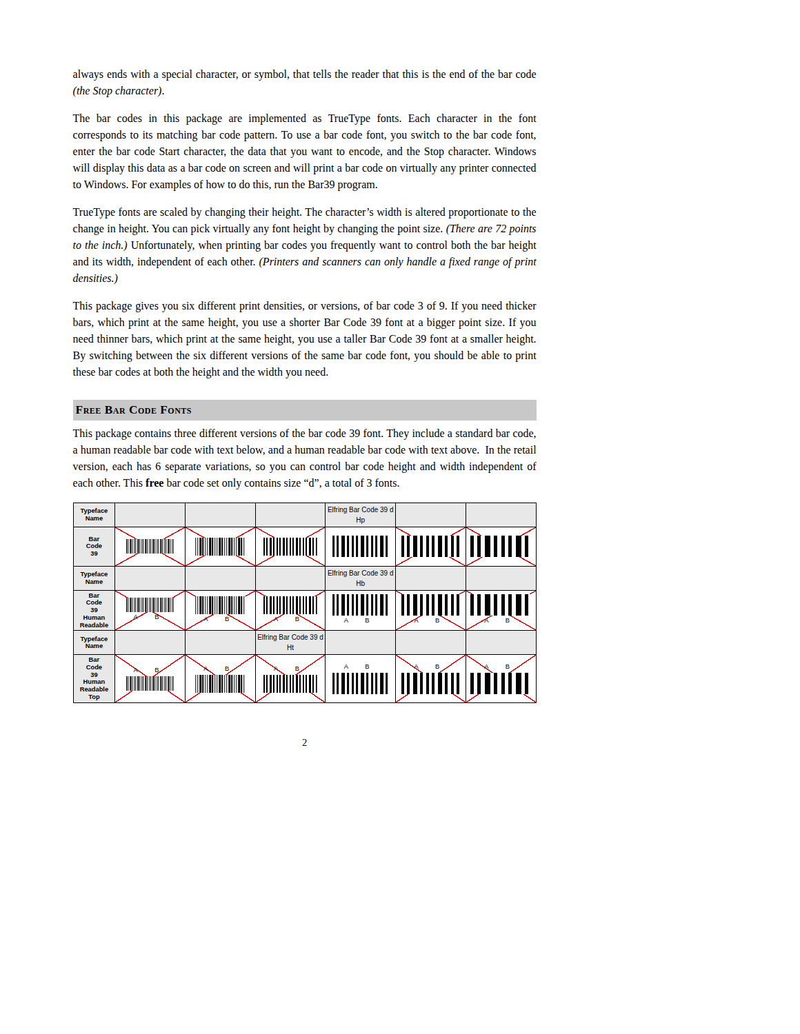always ends with a special character, or symbol, that tells the reader that this is the end of the bar code (the Stop character).
The bar codes in this package are implemented as TrueType fonts. Each character in the font corresponds to its matching bar code pattern. To use a bar code font, you switch to the bar code font, enter the bar code Start character, the data that you want to encode, and the Stop character. Windows will display this data as a bar code on screen and will print a bar code on virtually any printer connected to Windows. For examples of how to do this, run the Bar39 program.
TrueType fonts are scaled by changing their height. The character’s width is altered proportionate to the change in height. You can pick virtually any font height by changing the point size. (There are 72 points to the inch.) Unfortunately, when printing bar codes you frequently want to control both the bar height and its width, independent of each other. (Printers and scanners can only handle a fixed range of print densities.)
This package gives you six different print densities, or versions, of bar code 3 of 9. If you need thicker bars, which print at the same height, you use a shorter Bar Code 39 font at a bigger point size. If you need thinner bars, which print at the same height, you use a taller Bar Code 39 font at a smaller height. By switching between the six different versions of the same bar code font, you should be able to print these bar codes at both the height and the width you need.
Free Bar Code Fonts
This package contains three different versions of the bar code 39 font. They include a standard bar code, a human readable bar code with text below, and a human readable bar code with text above. In the retail version, each has 6 separate variations, so you can control bar code height and width independent of each other. This free bar code set only contains size “d”, a total of 3 fonts.
| Typeface Name | | | | Elfring Bar Code 39 d Hp | | |
| Bar Code 39 | | | | | | |
| Typeface Name | | | | Elfring Bar Code 39 d Hb | | |
| Bar Code 39 Human Readable | A B | A B | A B | A B | A B | A B |
| Typeface Name | | | Elfring Bar Code 39 d Ht | | | |
| Bar Code 39 Human Readable Top | A B | A B | A B | A B | A B | A B |
2